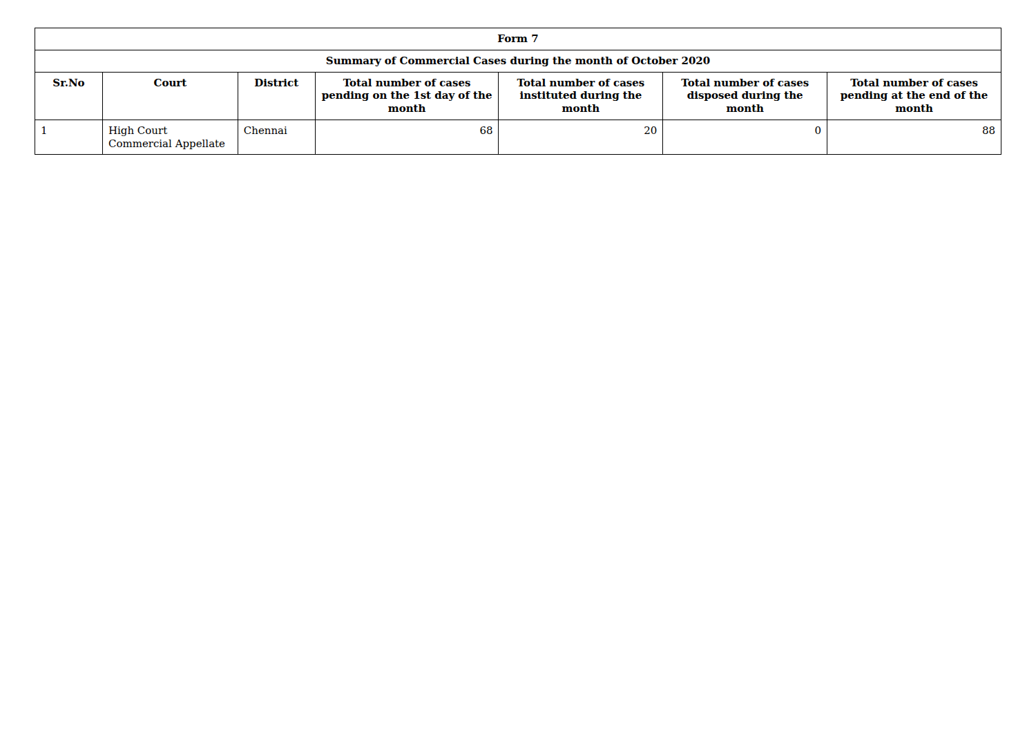| Form 7 |
| Summary of Commercial Cases during the month of October 2020 |
| Sr.No | Court | District | Total number of cases pending on the 1st day of the month | Total number of cases instituted during the month | Total number of cases disposed during the month | Total number of cases pending at the end of the month |
| 1 | High Court Commercial Appellate | Chennai | 68 | 20 | 0 | 88 |